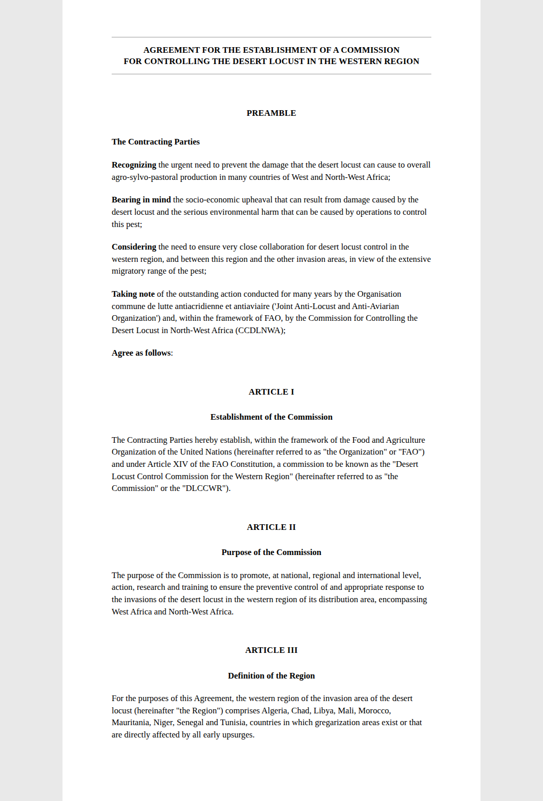AGREEMENT FOR THE ESTABLISHMENT OF A COMMISSION
FOR CONTROLLING THE DESERT LOCUST IN THE WESTERN REGION
PREAMBLE
The Contracting Parties
Recognizing the urgent need to prevent the damage that the desert locust can cause to overall agro-sylvo-pastoral production in many countries of West and North-West Africa;
Bearing in mind the socio-economic upheaval that can result from damage caused by the desert locust and the serious environmental harm that can be caused by operations to control this pest;
Considering the need to ensure very close collaboration for desert locust control in the western region, and between this region and the other invasion areas, in view of the extensive migratory range of the pest;
Taking note of the outstanding action conducted for many years by the Organisation commune de lutte antiacridienne et antiaviaire ('Joint Anti-Locust and Anti-Aviarian Organization') and, within the framework of FAO, by the Commission for Controlling the Desert Locust in North-West Africa (CCDLNWA);
Agree as follows:
ARTICLE I
Establishment of the Commission
The Contracting Parties hereby establish, within the framework of the Food and Agriculture Organization of the United Nations (hereinafter referred to as "the Organization" or "FAO") and under Article XIV of the FAO Constitution, a commission to be known as the "Desert Locust Control Commission for the Western Region" (hereinafter referred to as "the Commission" or the "DLCCWR").
ARTICLE II
Purpose of the Commission
The purpose of the Commission is to promote, at national, regional and international level, action, research and training to ensure the preventive control of and appropriate response to the invasions of the desert locust in the western region of its distribution area, encompassing West Africa and North-West Africa.
ARTICLE III
Definition of the Region
For the purposes of this Agreement, the western region of the invasion area of the desert locust (hereinafter "the Region") comprises Algeria, Chad, Libya, Mali, Morocco, Mauritania, Niger, Senegal and Tunisia, countries in which gregarization areas exist or that are directly affected by all early upsurges.